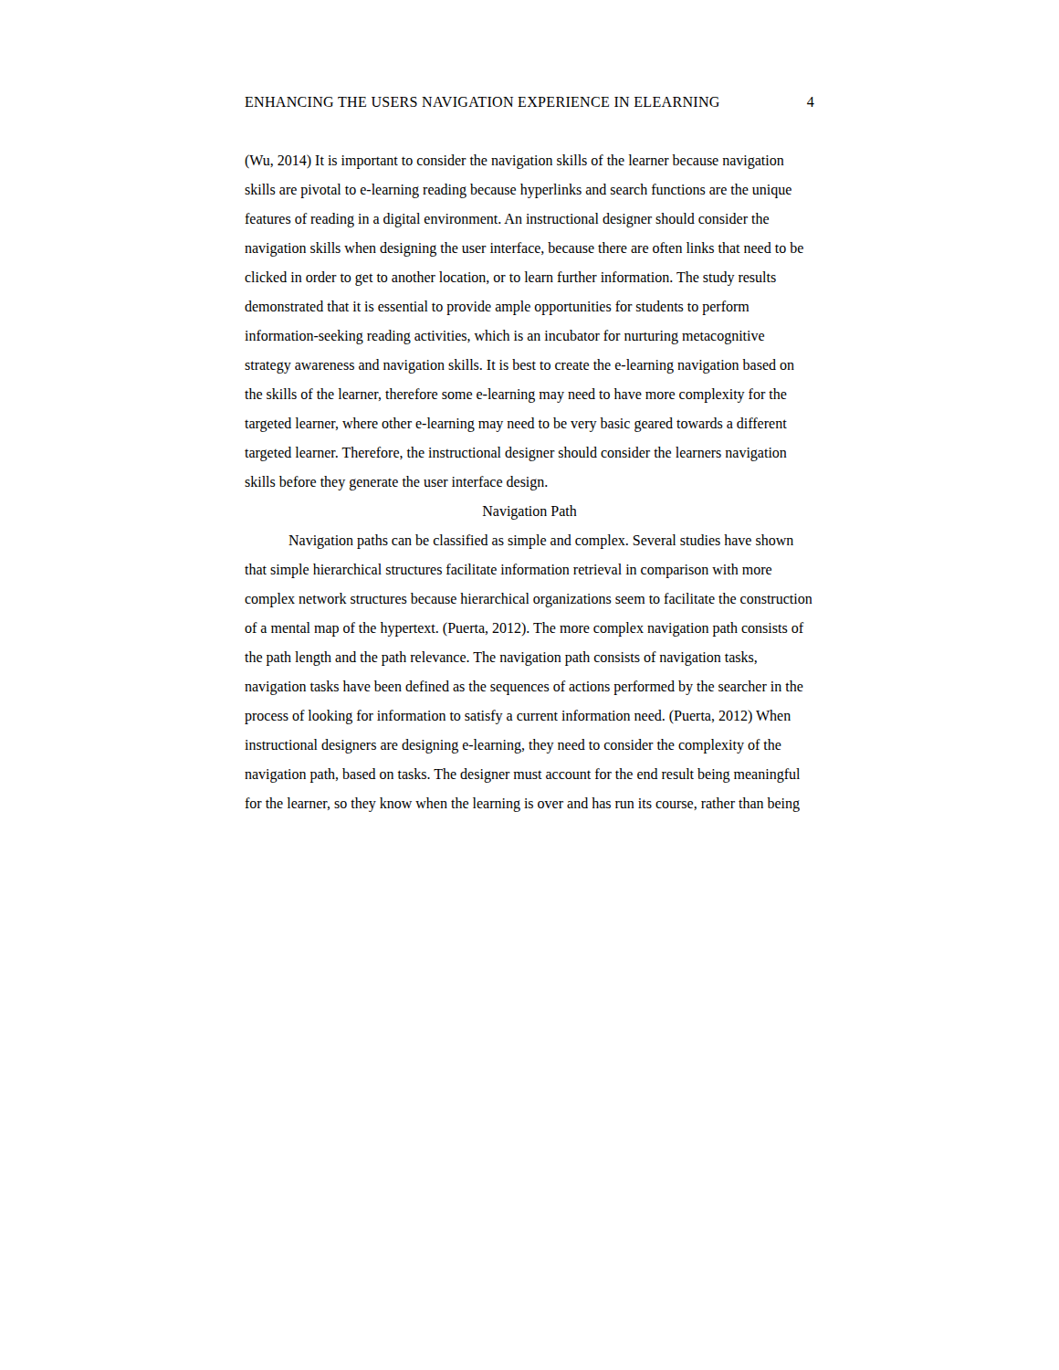Enhancing the Users Navigation Experience in eLearning 4
(Wu, 2014) It is important to consider the navigation skills of the learner because navigation skills are pivotal to e-learning reading because hyperlinks and search functions are the unique features of reading in a digital environment. An instructional designer should consider the navigation skills when designing the user interface, because there are often links that need to be clicked in order to get to another location, or to learn further information. The study results demonstrated that it is essential to provide ample opportunities for students to perform information-seeking reading activities, which is an incubator for nurturing metacognitive strategy awareness and navigation skills. It is best to create the e-learning navigation based on the skills of the learner, therefore some e-learning may need to have more complexity for the targeted learner, where other e-learning may need to be very basic geared towards a different targeted learner. Therefore, the instructional designer should consider the learners navigation skills before they generate the user interface design.
Navigation Path
Navigation paths can be classified as simple and complex. Several studies have shown that simple hierarchical structures facilitate information retrieval in comparison with more complex network structures because hierarchical organizations seem to facilitate the construction of a mental map of the hypertext. (Puerta, 2012). The more complex navigation path consists of the path length and the path relevance. The navigation path consists of navigation tasks, navigation tasks have been defined as the sequences of actions performed by the searcher in the process of looking for information to satisfy a current information need. (Puerta, 2012) When instructional designers are designing e-learning, they need to consider the complexity of the navigation path, based on tasks. The designer must account for the end result being meaningful for the learner, so they know when the learning is over and has run its course, rather than being